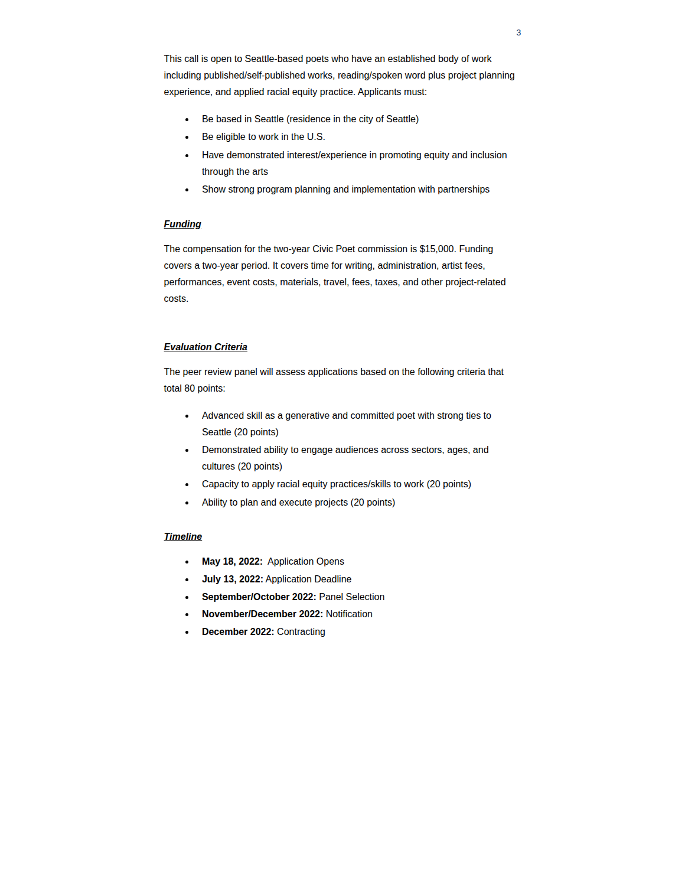3
This call is open to Seattle-based poets who have an established body of work including published/self-published works, reading/spoken word plus project planning experience, and applied racial equity practice. Applicants must:
Be based in Seattle (residence in the city of Seattle)
Be eligible to work in the U.S.
Have demonstrated interest/experience in promoting equity and inclusion through the arts
Show strong program planning and implementation with partnerships
Funding
The compensation for the two-year Civic Poet commission is $15,000. Funding covers a two-year period. It covers time for writing, administration, artist fees, performances, event costs, materials, travel, fees, taxes, and other project-related costs.
Evaluation Criteria
The peer review panel will assess applications based on the following criteria that total 80 points:
Advanced skill as a generative and committed poet with strong ties to Seattle (20 points)
Demonstrated ability to engage audiences across sectors, ages, and cultures (20 points)
Capacity to apply racial equity practices/skills to work (20 points)
Ability to plan and execute projects (20 points)
Timeline
May 18, 2022: Application Opens
July 13, 2022: Application Deadline
September/October 2022: Panel Selection
November/December 2022: Notification
December 2022: Contracting